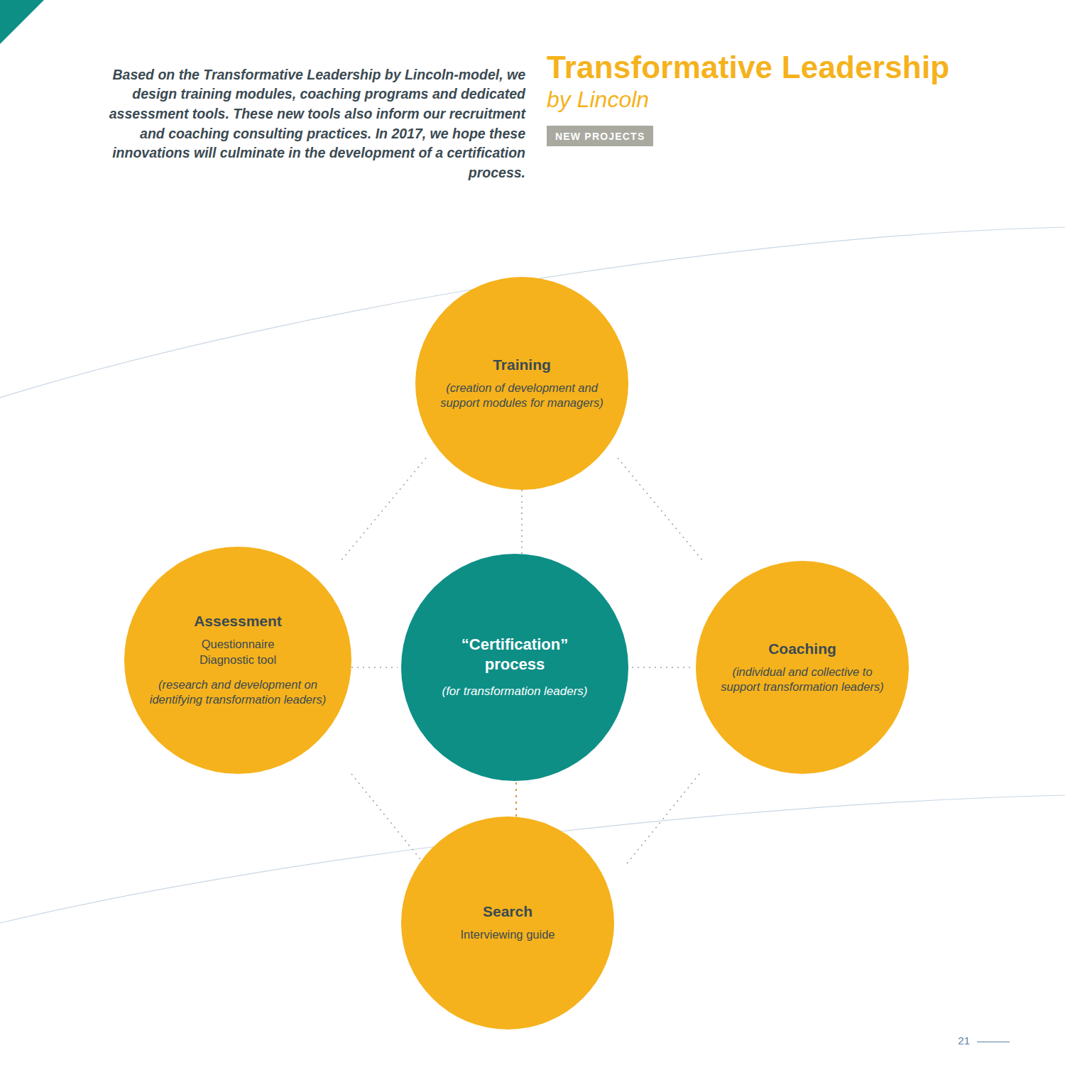Based on the Transformative Leadership by Lincoln-model, we design training modules, coaching programs and dedicated assessment tools. These new tools also inform our recruitment and coaching consulting practices. In 2017, we hope these innovations will culminate in the development of a certification process.
Transformative Leadership
by Lincoln
NEW PROJECTS
Training (creation of development and support modules for managers)
Assessment Questionnaire
Diagnostic tool (research and development on identifying transformation leaders)
“Certification”
process (for transformation leaders)
Coaching (individual and collective to support transformation leaders)
Search Interviewing guide
21